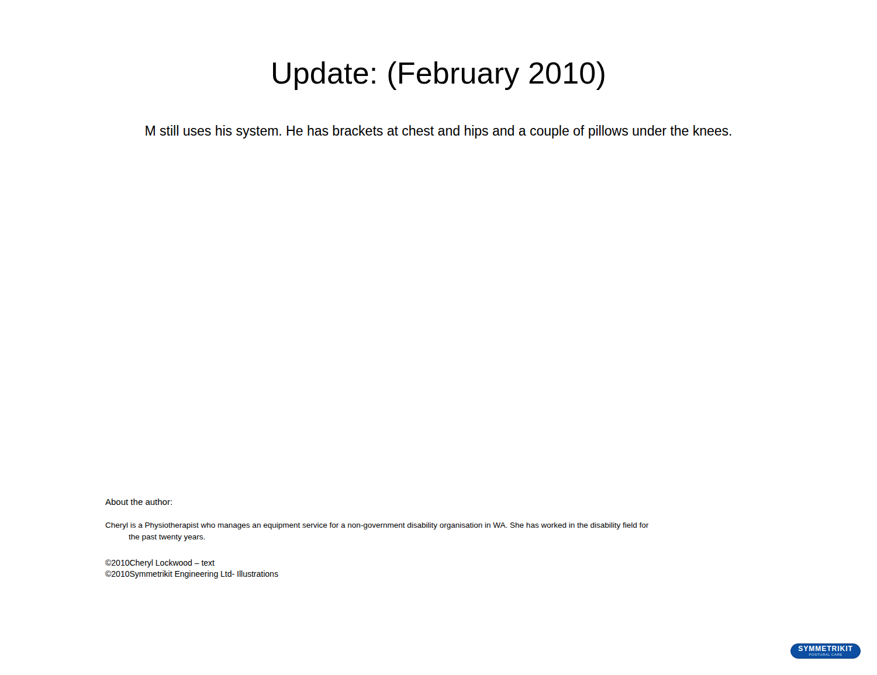Update: (February 2010)
M still uses his system. He has brackets at chest and hips and a couple of pillows under the knees.
About the author:
Cheryl is a Physiotherapist who manages an equipment service for a non-government disability organisation in WA. She has worked in the disability field for the past twenty years.
©2010Cheryl Lockwood – text
©2010Symmetrikit Engineering Ltd- Illustrations
SYMMETRIKITPOSTURAL CARE